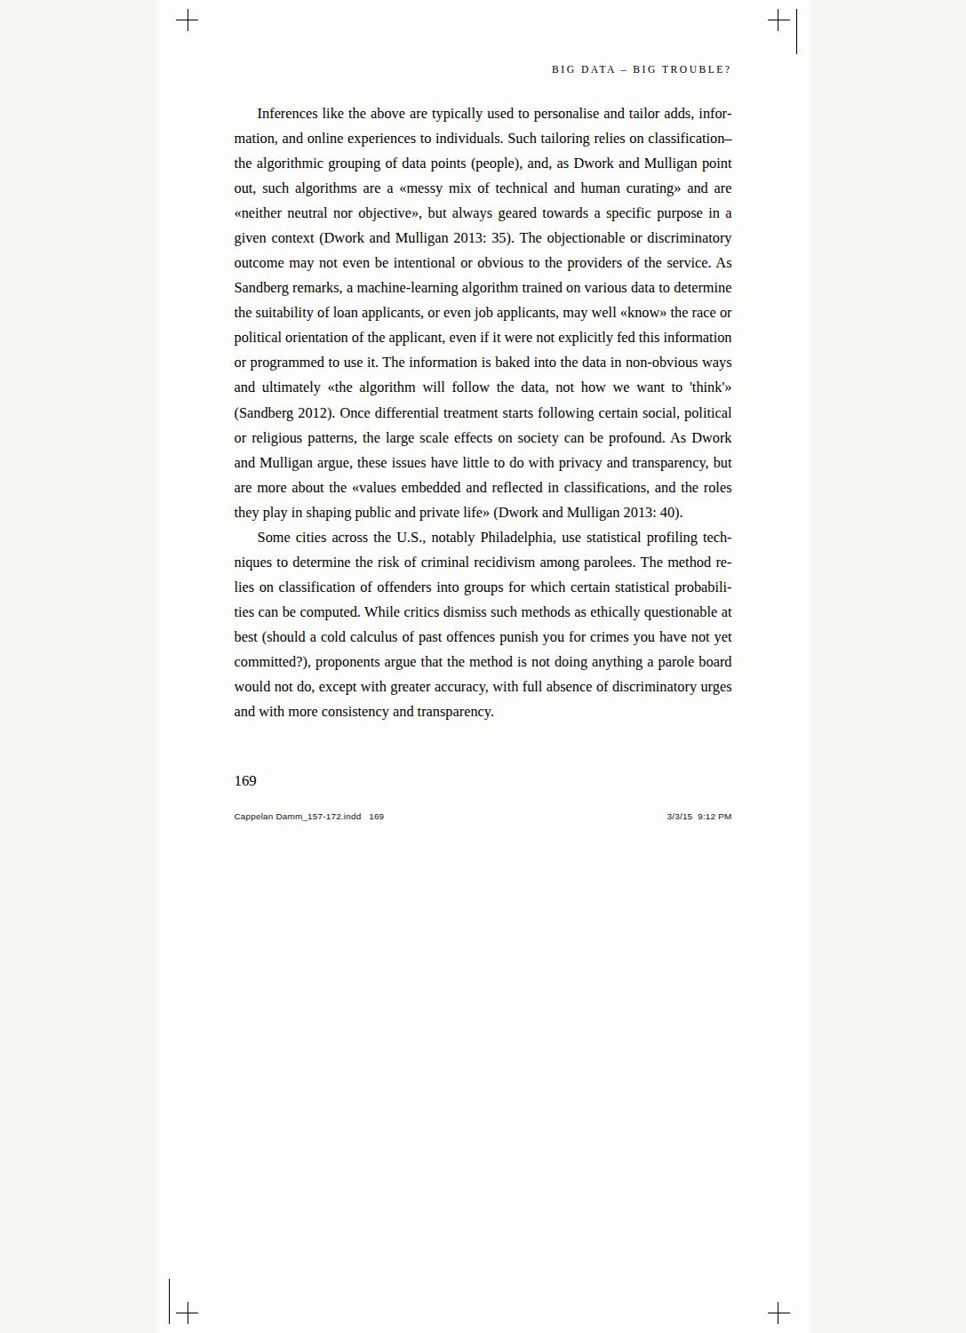Big data – big trouble?
Inferences like the above are typically used to personalise and tailor adds, information, and online experiences to individuals. Such tailoring relies on classification–the algorithmic grouping of data points (people), and, as Dwork and Mulligan point out, such algorithms are a «messy mix of technical and human curating» and are «neither neutral nor objective», but always geared towards a specific purpose in a given context (Dwork and Mulligan 2013: 35). The objectionable or discriminatory outcome may not even be intentional or obvious to the providers of the service. As Sandberg remarks, a machine-learning algorithm trained on various data to determine the suitability of loan applicants, or even job applicants, may well «know» the race or political orientation of the applicant, even if it were not explicitly fed this information or programmed to use it. The information is baked into the data in non-obvious ways and ultimately «the algorithm will follow the data, not how we want to 'think'» (Sandberg 2012). Once differential treatment starts following certain social, political or religious patterns, the large scale effects on society can be profound. As Dwork and Mulligan argue, these issues have little to do with privacy and transparency, but are more about the «values embedded and reflected in classifications, and the roles they play in shaping public and private life» (Dwork and Mulligan 2013: 40).
Some cities across the U.S., notably Philadelphia, use statistical profiling techniques to determine the risk of criminal recidivism among parolees. The method relies on classification of offenders into groups for which certain statistical probabilities can be computed. While critics dismiss such methods as ethically questionable at best (should a cold calculus of past offences punish you for crimes you have not yet committed?), proponents argue that the method is not doing anything a parole board would not do, except with greater accuracy, with full absence of discriminatory urges and with more consistency and transparency.
169
Cappelan Damm_157-172.indd 169 3/3/15 9:12 PM